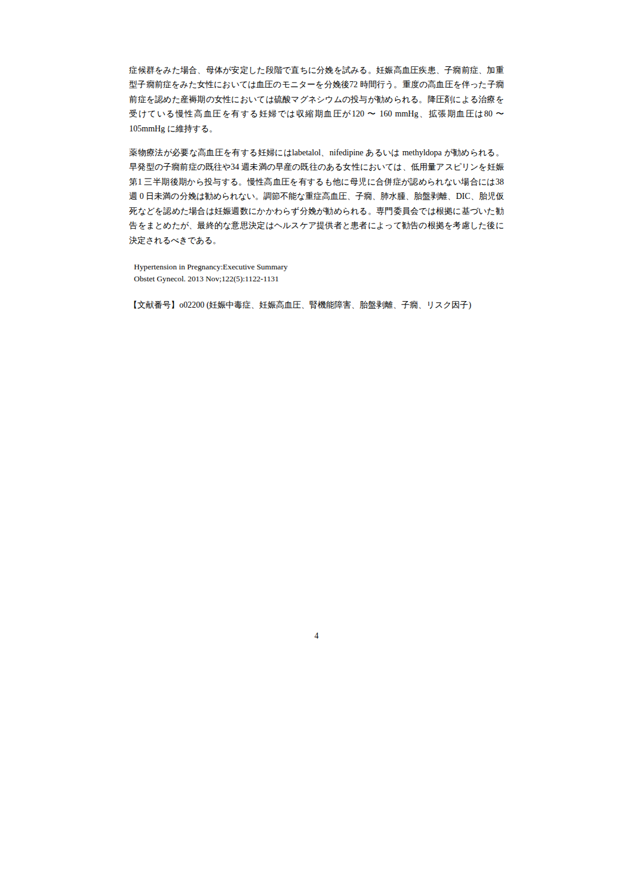症候群をみた場合、母体が安定した段階で直ちに分娩を試みる。妊娠高血圧疾患、子癇前症、加重型子癇前症をみた女性においては血圧のモニターを分娩後72 時間行う。重度の高血圧を伴った子癇前症を認めた産褥期の女性においては硫酸マグネシウムの投与が勧められる。降圧剤による治療を受けている慢性高血圧を有する妊婦では収縮期血圧が120 〜 160 mmHg、拡張期血圧は80 〜 105mmHg に維持する。
薬物療法が必要な高血圧を有する妊婦にはlabetalol、nifedipine あるいは methyldopa が勧められる。早発型の子癇前症の既往や34 週未満の早産の既往のある女性においては、低用量アスピリンを妊娠第1 三半期後期から投与する。慢性高血圧を有するも他に母児に合併症が認められない場合には38 週 0 日未満の分娩は勧められない。調節不能な重症高血圧、子癇、肺水腫、胎盤剥離、DIC、胎児仮死などを認めた場合は妊娠週数にかかわらず分娩が勧められる。専門委員会では根拠に基づいた勧告をまとめたが、最終的な意思決定はヘルスケア提供者と患者によって勧告の根拠を考慮した後に決定されるべきである。
Hypertension in Pregnancy:Executive Summary
Obstet Gynecol. 2013 Nov;122(5):1122-1131
【文献番号】o02200 (妊娠中毒症、妊娠高血圧、腎機能障害、胎盤剥離、子癇、リスク因子)
4